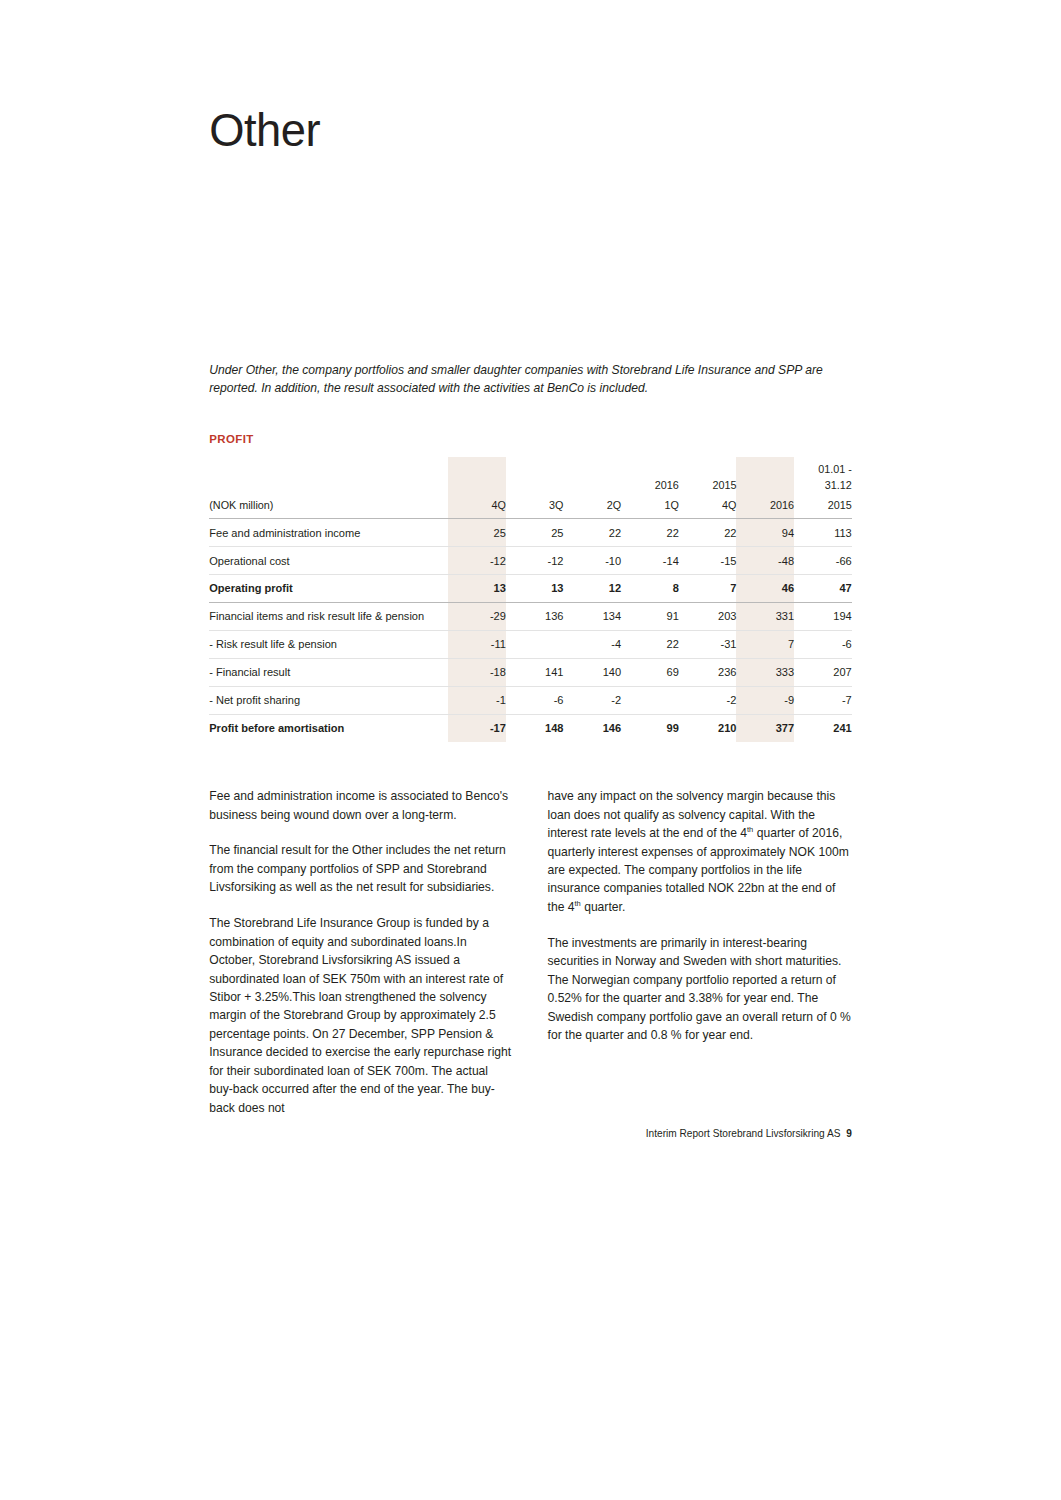Other
Under Other, the company portfolios and smaller daughter companies with Storebrand Life Insurance and SPP are reported. In addition, the result associated with the activities at BenCo is included.
Profit
| | | 2016 | 2015 | | 01.01 - 31.12 |
| --- | --- | --- | --- | --- | --- |
| (NOK million) | 4Q | 3Q | 2Q | 1Q | 4Q | 2016 | 2015 |
| Fee and administration income | 25 | 25 | 22 | 22 | 22 | 94 | 113 |
| Operational cost | -12 | -12 | -10 | -14 | -15 | -48 | -66 |
| Operating profit | 13 | 13 | 12 | 8 | 7 | 46 | 47 |
| Financial items and risk result life & pension | -29 | 136 | 134 | 91 | 203 | 331 | 194 |
| - Risk result life & pension | -11 | | -4 | 22 | -31 | 7 | -6 |
| - Financial result | -18 | 141 | 140 | 69 | 236 | 333 | 207 |
| - Net profit sharing | -1 | -6 | -2 | | -2 | -9 | -7 |
| Profit before amortisation | -17 | 148 | 146 | 99 | 210 | 377 | 241 |
Fee and administration income is associated to Benco's business being wound down over a long-term.
The financial result for the Other includes the net return from the company portfolios of SPP and Storebrand Livsforsiking as well as the net result for subsidiaries.
The Storebrand Life Insurance Group is funded by a combination of equity and subordinated loans.In October, Storebrand Livsforsikring AS issued a subordinated loan of SEK 750m with an interest rate of Stibor + 3.25%.This loan strengthened the solvency margin of the Storebrand Group by approximately 2.5 percentage points. On 27 December, SPP Pension & Insurance decided to exercise the early repurchase right for their subordinated loan of SEK 700m. The actual buy-back occurred after the end of the year. The buy-back does not
have any impact on the solvency margin because this loan does not qualify as solvency capital. With the interest rate levels at the end of the 4th quarter of 2016, quarterly interest expenses of approximately NOK 100m are expected. The company portfolios in the life insurance companies totalled NOK 22bn at the end of the 4th quarter.
The investments are primarily in interest-bearing securities in Norway and Sweden with short maturities. The Norwegian company portfolio reported a return of 0.52% for the quarter and 3.38% for year end. The Swedish company portfolio gave an overall return of 0 % for the quarter and 0.8 % for year end.
Interim Report Storebrand Livsforsikring AS 9